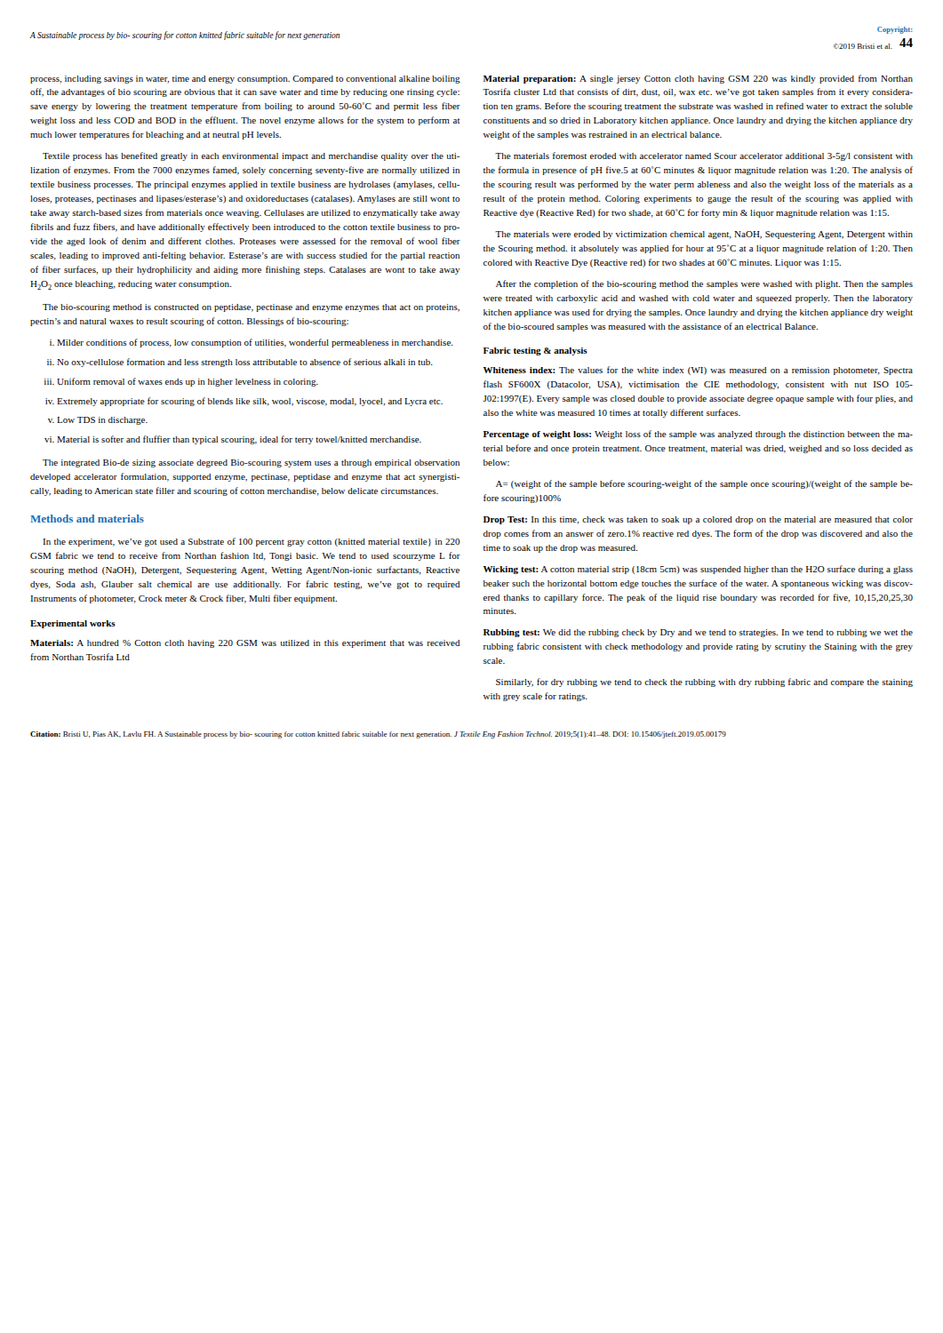A Sustainable process by bio- scouring for cotton knitted fabric suitable for next generation
Copyright:
©2019 Bristi et al. 44
process, including savings in water, time and energy consumption. Compared to conventional alkaline boiling off, the advantages of bio scouring are obvious that it can save water and time by reducing one rinsing cycle: save energy by lowering the treatment temperature from boiling to around 50-60˚C and permit less fiber weight loss and less COD and BOD in the effluent. The novel enzyme allows for the system to perform at much lower temperatures for bleaching and at neutral pH levels.
Textile process has benefited greatly in each environmental impact and merchandise quality over the utilization of enzymes. From the 7000 enzymes famed, solely concerning seventy-five are normally utilized in textile business processes. The principal enzymes applied in textile business are hydrolases (amylases, celluloses, proteases, pectinases and lipases/esterase’s) and oxidoreductases (catalases). Amylases are still wont to take away starch-based sizes from materials once weaving. Cellulases are utilized to enzymatically take away fibrils and fuzz fibers, and have additionally effectively been introduced to the cotton textile business to provide the aged look of denim and different clothes. Proteases were assessed for the removal of wool fiber scales, leading to improved anti-felting behavior. Esterase’s are with success studied for the partial reaction of fiber surfaces, up their hydrophilicity and aiding more finishing steps. Catalases are wont to take away H2O2 once bleaching, reducing water consumption.
The bio-scouring method is constructed on peptidase, pectinase and enzyme enzymes that act on proteins, pectin’s and natural waxes to result scouring of cotton. Blessings of bio-scouring:
Milder conditions of process, low consumption of utilities, wonderful permeableness in merchandise.
No oxy-cellulose formation and less strength loss attributable to absence of serious alkali in tub.
Uniform removal of waxes ends up in higher levelness in coloring.
Extremely appropriate for scouring of blends like silk, wool, viscose, modal, lyocel, and Lycra etc.
Low TDS in discharge.
Material is softer and fluffier than typical scouring, ideal for terry towel/knitted merchandise.
The integrated Bio-de sizing associate degreed Bio-scouring system uses a through empirical observation developed accelerator formulation, supported enzyme, pectinase, peptidase and enzyme that act synergistically, leading to American state filler and scouring of cotton merchandise, below delicate circumstances.
Methods and materials
In the experiment, we’ve got used a Substrate of 100 percent gray cotton (knitted material textile} in 220 GSM fabric we tend to receive from Northan fashion ltd, Tongi basic. We tend to used scourzyme L for scouring method (NaOH), Detergent, Sequestering Agent, Wetting Agent/Non-ionic surfactants, Reactive dyes, Soda ash, Glauber salt chemical are use additionally. For fabric testing, we’ve got to required Instruments of photometer, Crock meter & Crock fiber, Multi fiber equipment.
Experimental works
Materials: A hundred % Cotton cloth having 220 GSM was utilized in this experiment that was received from Northan Tosrifa Ltd
Material preparation: A single jersey Cotton cloth having GSM 220 was kindly provided from Northan Tosrifa cluster Ltd that consists of dirt, dust, oil, wax etc. we’ve got taken samples from it every consideration ten grams. Before the scouring treatment the substrate was washed in refined water to extract the soluble constituents and so dried in Laboratory kitchen appliance. Once laundry and drying the kitchen appliance dry weight of the samples was restrained in an electrical balance.
The materials foremost eroded with accelerator named Scour accelerator additional 3-5g/l consistent with the formula in presence of pH five.5 at 60˚C minutes & liquor magnitude relation was 1:20. The analysis of the scouring result was performed by the water perm ableness and also the weight loss of the materials as a result of the protein method. Coloring experiments to gauge the result of the scouring was applied with Reactive dye (Reactive Red) for two shade, at 60˚C for forty min & liquor magnitude relation was 1:15.
The materials were eroded by victimization chemical agent, NaOH, Sequestering Agent, Detergent within the Scouring method. it absolutely was applied for hour at 95˚C at a liquor magnitude relation of 1:20. Then colored with Reactive Dye (Reactive red) for two shades at 60˚C minutes. Liquor was 1:15.
After the completion of the bio-scouring method the samples were washed with plight. Then the samples were treated with carboxylic acid and washed with cold water and squeezed properly. Then the laboratory kitchen appliance was used for drying the samples. Once laundry and drying the kitchen appliance dry weight of the bio-scoured samples was measured with the assistance of an electrical Balance.
Fabric testing & analysis
Whiteness index: The values for the white index (WI) was measured on a remission photometer, Spectra flash SF600X (Datacolor, USA), victimisation the CIE methodology, consistent with nut ISO 105-J02:1997(E). Every sample was closed double to provide associate degree opaque sample with four plies, and also the white was measured 10 times at totally different surfaces.
Percentage of weight loss: Weight loss of the sample was analyzed through the distinction between the material before and once protein treatment. Once treatment, material was dried, weighed and so loss decided as below:
A= (weight of the sample before scouring-weight of the sample once scouring)/(weight of the sample before scouring)100%
Drop Test: In this time, check was taken to soak up a colored drop on the material are measured that color drop comes from an answer of zero.1% reactive red dyes. The form of the drop was discovered and also the time to soak up the drop was measured.
Wicking test: A cotton material strip (18cm 5cm) was suspended higher than the H2O surface during a glass beaker such the horizontal bottom edge touches the surface of the water. A spontaneous wicking was discovered thanks to capillary force. The peak of the liquid rise boundary was recorded for five, 10,15,20,25,30 minutes.
Rubbing test: We did the rubbing check by Dry and we tend to strategies. In we tend to rubbing we wet the rubbing fabric consistent with check methodology and provide rating by scrutiny the Staining with the grey scale.
Similarly, for dry rubbing we tend to check the rubbing with dry rubbing fabric and compare the staining with grey scale for ratings.
Citation: Bristi U, Pias AK, Lavlu FH. A Sustainable process by bio- scouring for cotton knitted fabric suitable for next generation. J Textile Eng Fashion Technol. 2019;5(1):41–48. DOI: 10.15406/jteft.2019.05.00179